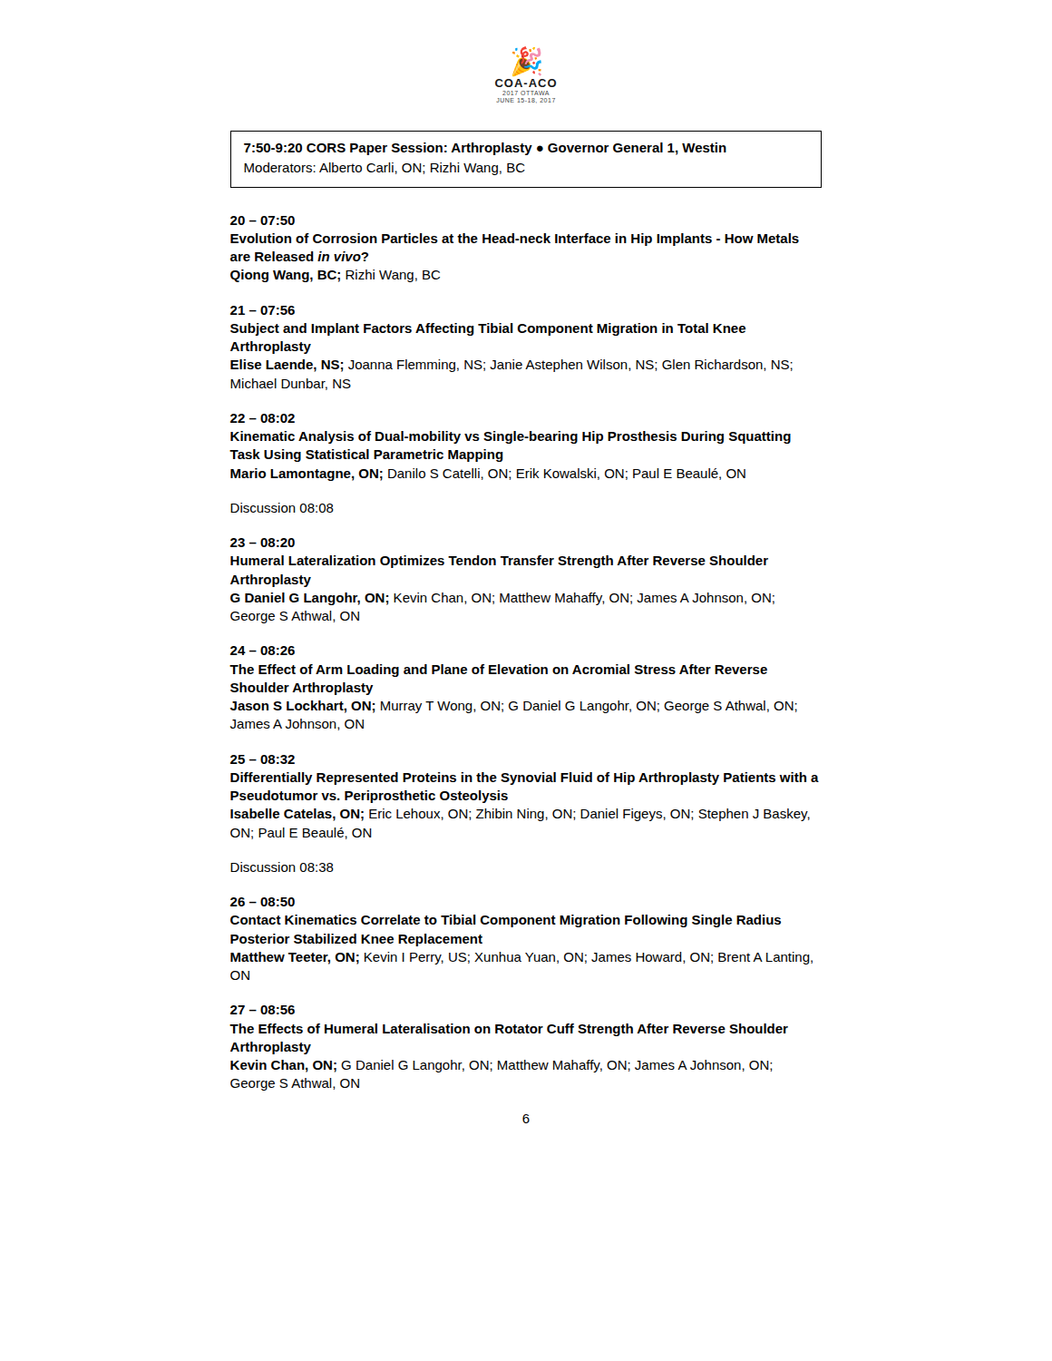🎉
COA-ACO
2017 OTTAWA
JUNE 15-18, 2017
7:50-9:20 CORS Paper Session: Arthroplasty ● Governor General 1, Westin
Moderators: Alberto Carli, ON; Rizhi Wang, BC
20 – 07:50
Evolution of Corrosion Particles at the Head-neck Interface in Hip Implants - How Metals are Released in vivo?
Qiong Wang, BC; Rizhi Wang, BC
21 – 07:56
Subject and Implant Factors Affecting Tibial Component Migration in Total Knee Arthroplasty
Elise Laende, NS; Joanna Flemming, NS; Janie Astephen Wilson, NS; Glen Richardson, NS; Michael Dunbar, NS
22 – 08:02
Kinematic Analysis of Dual-mobility vs Single-bearing Hip Prosthesis During Squatting Task Using Statistical Parametric Mapping
Mario Lamontagne, ON; Danilo S Catelli, ON; Erik Kowalski, ON; Paul E Beaulé, ON
Discussion 08:08
23 – 08:20
Humeral Lateralization Optimizes Tendon Transfer Strength After Reverse Shoulder Arthroplasty
G Daniel G Langohr, ON; Kevin Chan, ON; Matthew Mahaffy, ON; James A Johnson, ON; George S Athwal, ON
24 – 08:26
The Effect of Arm Loading and Plane of Elevation on Acromial Stress After Reverse Shoulder Arthroplasty
Jason S Lockhart, ON; Murray T Wong, ON; G Daniel G Langohr, ON; George S Athwal, ON; James A Johnson, ON
25 – 08:32
Differentially Represented Proteins in the Synovial Fluid of Hip Arthroplasty Patients with a Pseudotumor vs. Periprosthetic Osteolysis
Isabelle Catelas, ON; Eric Lehoux, ON; Zhibin Ning, ON; Daniel Figeys, ON; Stephen J Baskey, ON; Paul E Beaulé, ON
Discussion 08:38
26 – 08:50
Contact Kinematics Correlate to Tibial Component Migration Following Single Radius Posterior Stabilized Knee Replacement
Matthew Teeter, ON; Kevin I Perry, US; Xunhua Yuan, ON; James Howard, ON; Brent A Lanting, ON
27 – 08:56
The Effects of Humeral Lateralisation on Rotator Cuff Strength After Reverse Shoulder Arthroplasty
Kevin Chan, ON; G Daniel G Langohr, ON; Matthew Mahaffy, ON; James A Johnson, ON; George S Athwal, ON
6